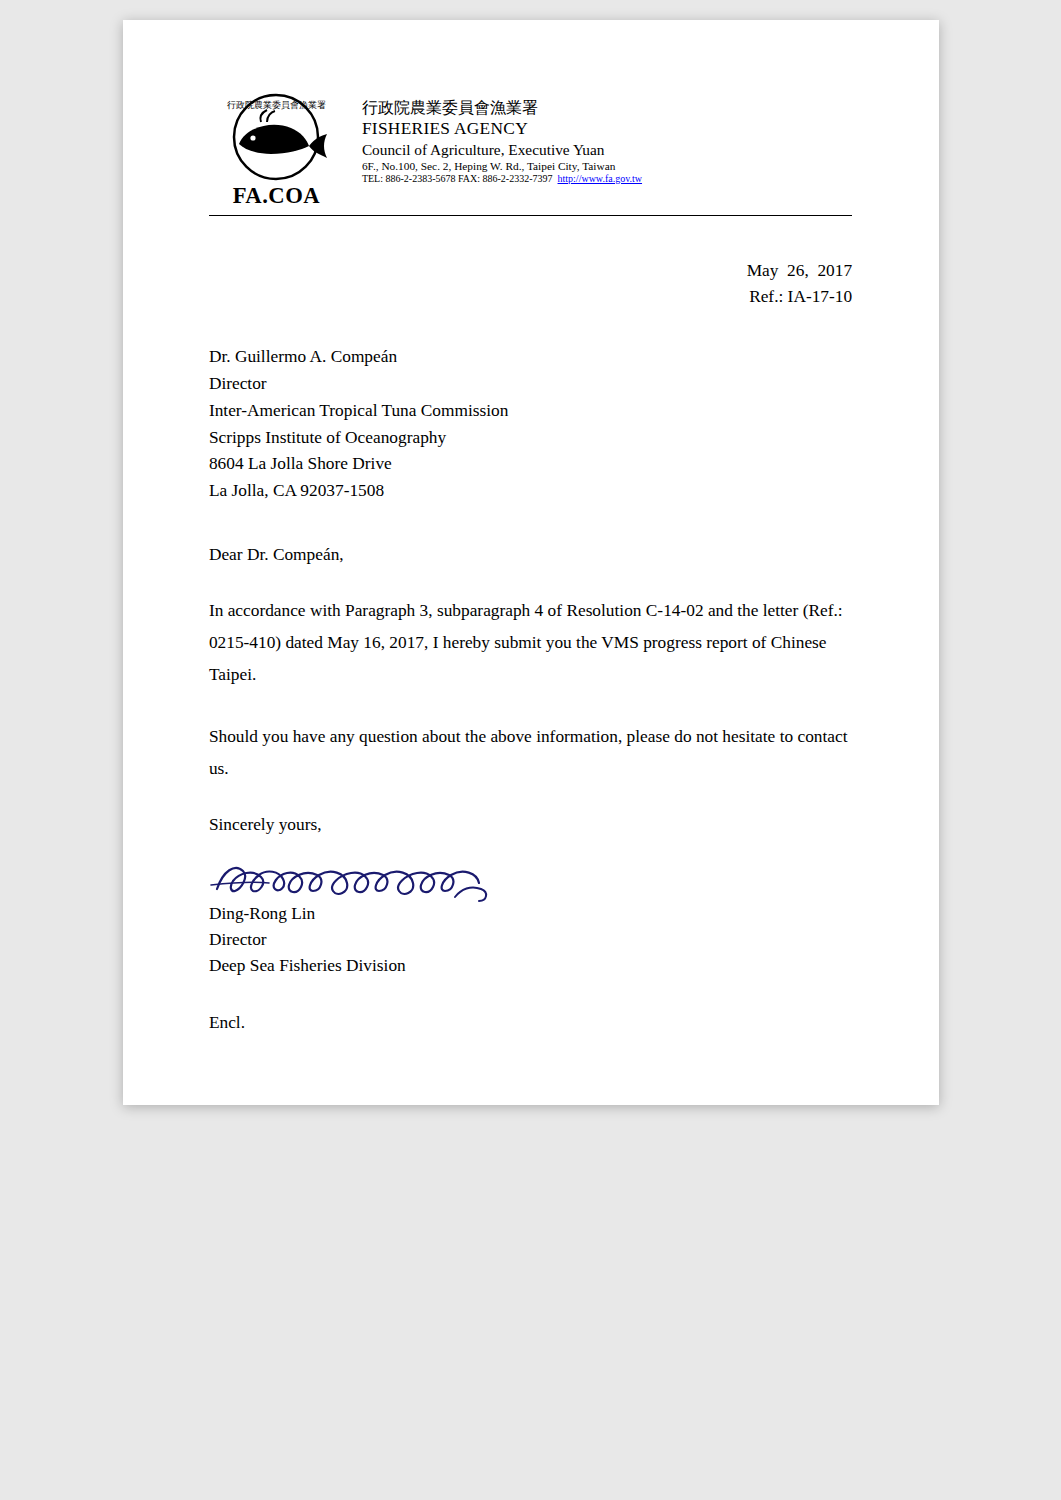行政院農業委員會漁業署
FA.COA
行政院農業委員會漁業署
FISHERIES AGENCY
Council of Agriculture, Executive Yuan
6F., No.100, Sec. 2, Heping W. Rd., Taipei City, Taiwan
TEL: 886-2-2383-5678 FAX: 886-2-2332-7397 http://www.fa.gov.tw
May 26, 2017
Ref.: IA-17-10
Dr. Guillermo A. Compeán
Director
Inter-American Tropical Tuna Commission
Scripps Institute of Oceanography
8604 La Jolla Shore Drive
La Jolla, CA 92037-1508
Dear Dr. Compeán,
In accordance with Paragraph 3, subparagraph 4 of Resolution C-14-02 and the letter (Ref.: 0215-410) dated May 16, 2017, I hereby submit you the VMS progress report of Chinese Taipei.
Should you have any question about the above information, please do not hesitate to contact us.
Sincerely yours,
Ding-Rong Lin
Director
Deep Sea Fisheries Division
Encl.